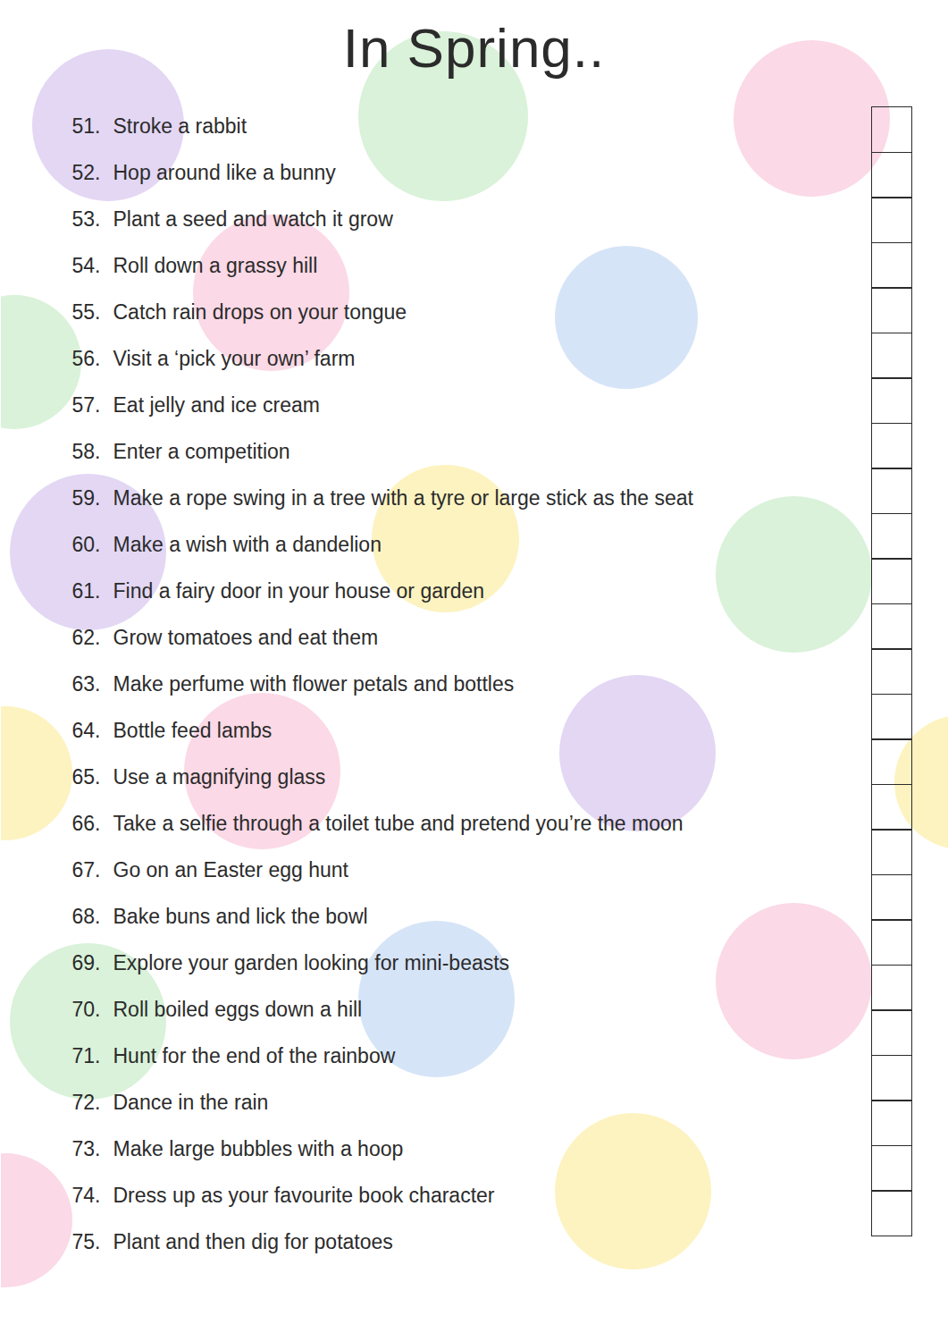In Spring..
51. Stroke a rabbit
52. Hop around like a bunny
53. Plant a seed and watch it grow
54. Roll down a grassy hill
55. Catch rain drops on your tongue
56. Visit a ‘pick your own’ farm
57. Eat jelly and ice cream
58. Enter a competition
59. Make a rope swing in a tree with a tyre or large stick as the seat
60. Make a wish with a dandelion
61. Find a fairy door in your house or garden
62. Grow tomatoes and eat them
63. Make perfume with flower petals and bottles
64. Bottle feed lambs
65. Use a magnifying glass
66. Take a selfie through a toilet tube and pretend you’re the moon
67. Go on an Easter egg hunt
68. Bake buns and lick the bowl
69. Explore your garden looking for mini-beasts
70. Roll boiled eggs down a hill
71. Hunt for the end of the rainbow
72. Dance in the rain
73. Make large bubbles with a hoop
74. Dress up as your favourite book character
75. Plant and then dig for potatoes